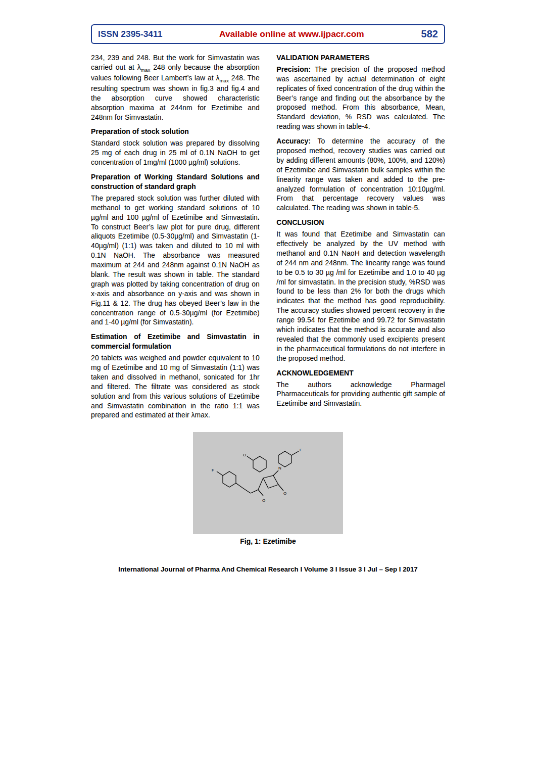ISSN 2395-3411 Available online at www.ijpacr.com 582
234, 239 and 248. But the work for Simvastatin was carried out at λmax 248 only because the absorption values following Beer Lambert’s law at λmax 248. The resulting spectrum was shown in fig.3 and fig.4 and the absorption curve showed characteristic absorption maxima at 244nm for Ezetimibe and 248nm for Simvastatin.
Preparation of stock solution
Standard stock solution was prepared by dissolving 25 mg of each drug in 25 ml of 0.1N NaOH to get concentration of 1mg/ml (1000 µg/ml) solutions.
Preparation of Working Standard Solutions and construction of standard graph
The prepared stock solution was further diluted with methanol to get working standard solutions of 10 µg/ml and 100 µg/ml of Ezetimibe and Simvastatin. To construct Beer’s law plot for pure drug, different aliquots Ezetimibe (0.5-30µg/ml) and Simvastatin (1-40µg/ml) (1:1) was taken and diluted to 10 ml with 0.1N NaOH. The absorbance was measured maximum at 244 and 248nm against 0.1N NaOH as blank. The result was shown in table. The standard graph was plotted by taking concentration of drug on x-axis and absorbance on y-axis and was shown in Fig.11 & 12. The drug has obeyed Beer’s law in the concentration range of 0.5-30µg/ml (for Ezetimibe) and 1-40 µg/ml (for Simvastatin).
Estimation of Ezetimibe and Simvastatin in commercial formulation
20 tablets was weighed and powder equivalent to 10 mg of Ezetimibe and 10 mg of Simvastatin (1:1) was taken and dissolved in methanol, sonicated for 1hr and filtered. The filtrate was considered as stock solution and from this various solutions of Ezetimibe and Simvastatin combination in the ratio 1:1 was prepared and estimated at their λmax.
VALIDATION PARAMETERS
Precision: The precision of the proposed method was ascertained by actual determination of eight replicates of fixed concentration of the drug within the Beer’s range and finding out the absorbance by the proposed method. From this absorbance, Mean, Standard deviation, % RSD was calculated. The reading was shown in table-4.
Accuracy: To determine the accuracy of the proposed method, recovery studies was carried out by adding different amounts (80%, 100%, and 120%) of Ezetimibe and Simvastatin bulk samples within the linearity range was taken and added to the pre-analyzed formulation of concentration 10:10µg/ml. From that percentage recovery values was calculated. The reading was shown in table-5.
CONCLUSION
It was found that Ezetimibe and Simvastatin can effectively be analyzed by the UV method with methanol and 0.1N NaoH and detection wavelength of 244 nm and 248nm. The linearity range was found to be 0.5 to 30 µg /ml for Ezetimibe and 1.0 to 40 µg /ml for simvastatin. In the precision study, %RSD was found to be less than 2% for both the drugs which indicates that the method has good reproducibility. The accuracy studies showed percent recovery in the range 99.54 for Ezetimibe and 99.72 for Simvastatin which indicates that the method is accurate and also revealed that the commonly used excipients present in the pharmaceutical formulations do not interfere in the proposed method.
ACKNOWLEDGEMENT
The authors acknowledge Pharmagel Pharmaceuticals for providing authentic gift sample of Ezetimibe and Simvastatin.
F O O N F O
Fig, 1: Ezetimibe
International Journal of Pharma And Chemical Research I Volume 3 I Issue 3 I Jul – Sep I 2017